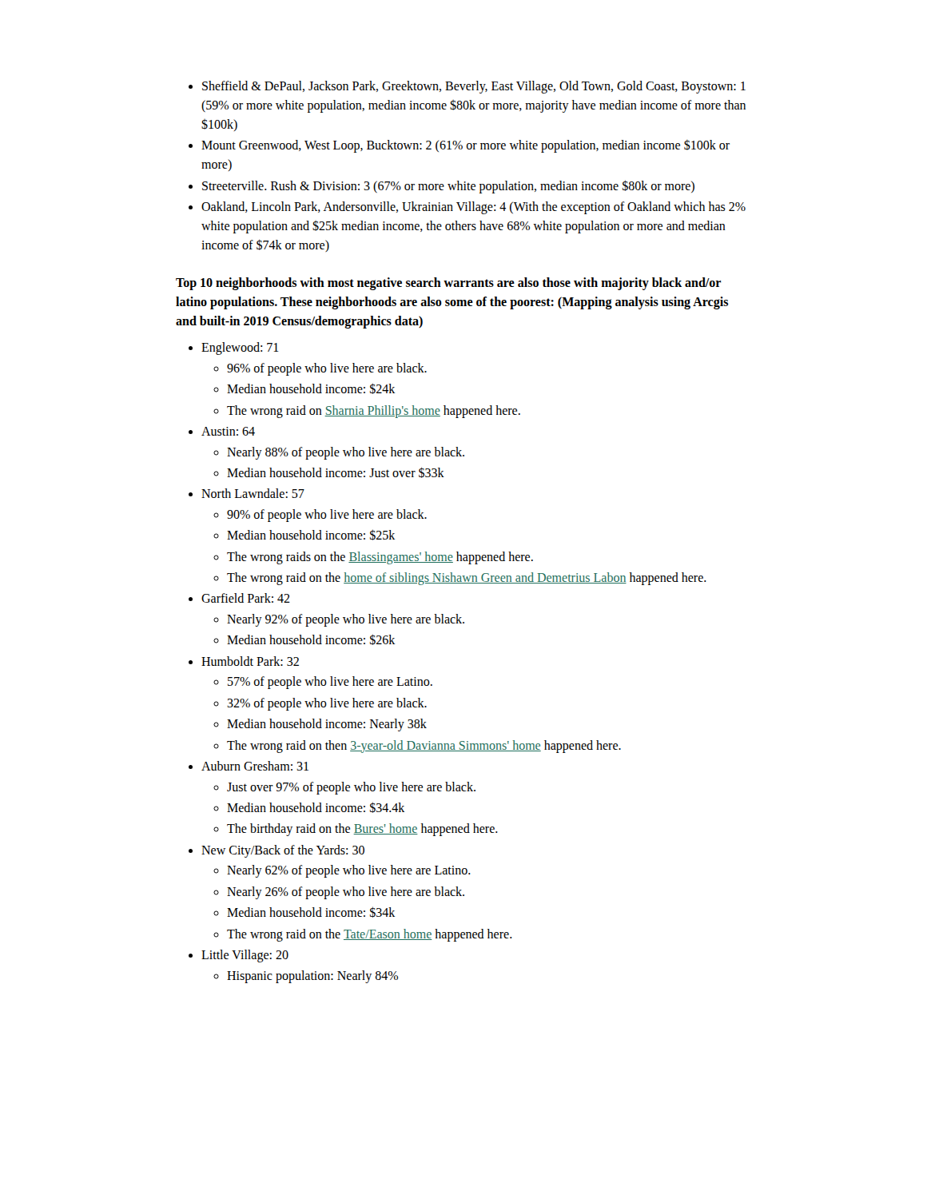Sheffield & DePaul, Jackson Park, Greektown, Beverly, East Village, Old Town, Gold Coast, Boystown: 1 (59% or more white population, median income $80k or more, majority have median income of more than $100k)
Mount Greenwood, West Loop, Bucktown: 2 (61% or more white population, median income $100k or more)
Streeterville. Rush & Division: 3 (67% or more white population, median income $80k or more)
Oakland, Lincoln Park, Andersonville, Ukrainian Village: 4 (With the exception of Oakland which has 2% white population and $25k median income, the others have 68% white population or more and median income of $74k or more)
Top 10 neighborhoods with most negative search warrants are also those with majority black and/or latino populations. These neighborhoods are also some of the poorest: (Mapping analysis using Arcgis and built-in 2019 Census/demographics data)
Englewood: 71
96% of people who live here are black.
Median household income: $24k
The wrong raid on Sharnia Phillip's home happened here.
Austin: 64
Nearly 88% of people who live here are black.
Median household income: Just over $33k
North Lawndale: 57
90% of people who live here are black.
Median household income: $25k
The wrong raids on the Blassingames' home happened here.
The wrong raid on the home of siblings Nishawn Green and Demetrius Labon happened here.
Garfield Park: 42
Nearly 92% of people who live here are black.
Median household income: $26k
Humboldt Park: 32
57% of people who live here are Latino.
32% of people who live here are black.
Median household income: Nearly 38k
The wrong raid on then 3-year-old Davianna Simmons' home happened here.
Auburn Gresham: 31
Just over 97% of people who live here are black.
Median household income: $34.4k
The birthday raid on the Bures' home happened here.
New City/Back of the Yards: 30
Nearly 62% of people who live here are Latino.
Nearly 26% of people who live here are black.
Median household income: $34k
The wrong raid on the Tate/Eason home happened here.
Little Village: 20
Hispanic population: Nearly 84%